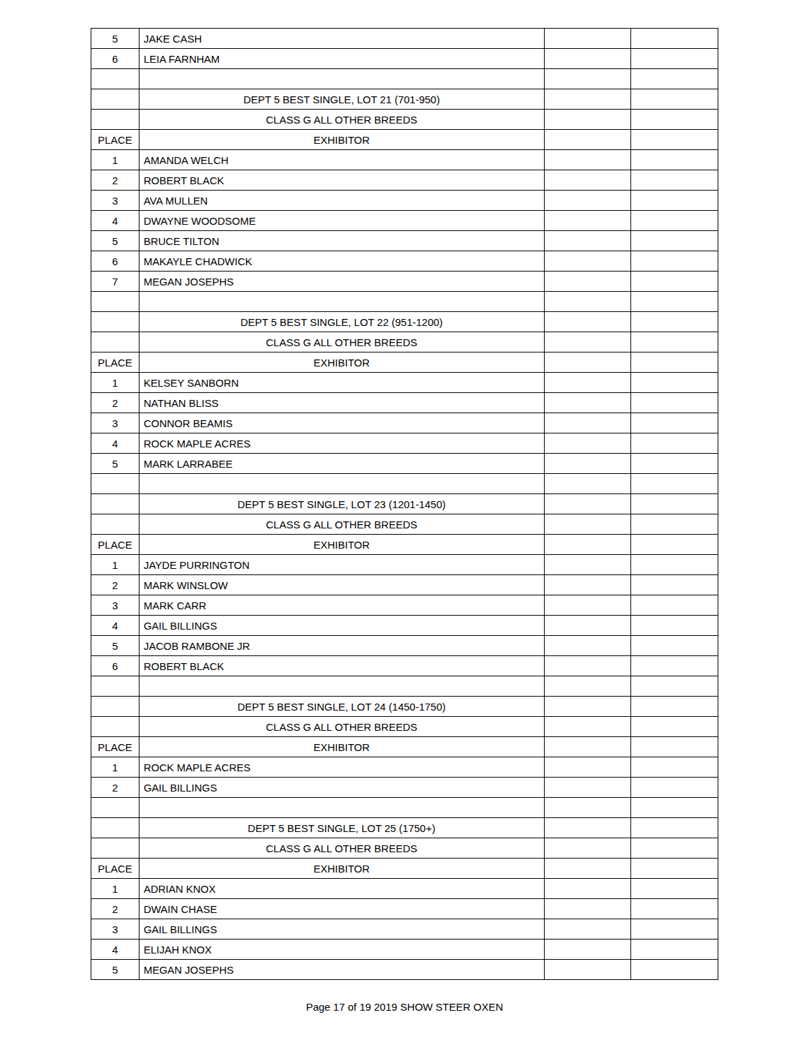| 5 | JAKE CASH | | |
| 6 | LEIA FARNHAM | | |
| | DEPT 5 BEST SINGLE, LOT 21 (701-950) | | |
| | CLASS G ALL OTHER BREEDS | | |
| PLACE | EXHIBITOR | | |
| 1 | AMANDA WELCH | | |
| 2 | ROBERT BLACK | | |
| 3 | AVA MULLEN | | |
| 4 | DWAYNE WOODSOME | | |
| 5 | BRUCE TILTON | | |
| 6 | MAKAYLE CHADWICK | | |
| 7 | MEGAN JOSEPHS | | |
| | DEPT 5 BEST SINGLE, LOT 22 (951-1200) | | |
| | CLASS G ALL OTHER BREEDS | | |
| PLACE | EXHIBITOR | | |
| 1 | KELSEY SANBORN | | |
| 2 | NATHAN BLISS | | |
| 3 | CONNOR BEAMIS | | |
| 4 | ROCK MAPLE ACRES | | |
| 5 | MARK LARRABEE | | |
| | DEPT 5 BEST SINGLE, LOT 23 (1201-1450) | | |
| | CLASS G ALL OTHER BREEDS | | |
| PLACE | EXHIBITOR | | |
| 1 | JAYDE PURRINGTON | | |
| 2 | MARK WINSLOW | | |
| 3 | MARK CARR | | |
| 4 | GAIL BILLINGS | | |
| 5 | JACOB RAMBONE JR | | |
| 6 | ROBERT BLACK | | |
| | DEPT 5 BEST SINGLE, LOT 24 (1450-1750) | | |
| | CLASS G ALL OTHER BREEDS | | |
| PLACE | EXHIBITOR | | |
| 1 | ROCK MAPLE ACRES | | |
| 2 | GAIL BILLINGS | | |
| | DEPT 5 BEST SINGLE, LOT 25 (1750+) | | |
| | CLASS G ALL OTHER BREEDS | | |
| PLACE | EXHIBITOR | | |
| 1 | ADRIAN KNOX | | |
| 2 | DWAIN CHASE | | |
| 3 | GAIL BILLINGS | | |
| 4 | ELIJAH KNOX | | |
| 5 | MEGAN JOSEPHS | | |
Page 17 of 19 2019 SHOW STEER OXEN